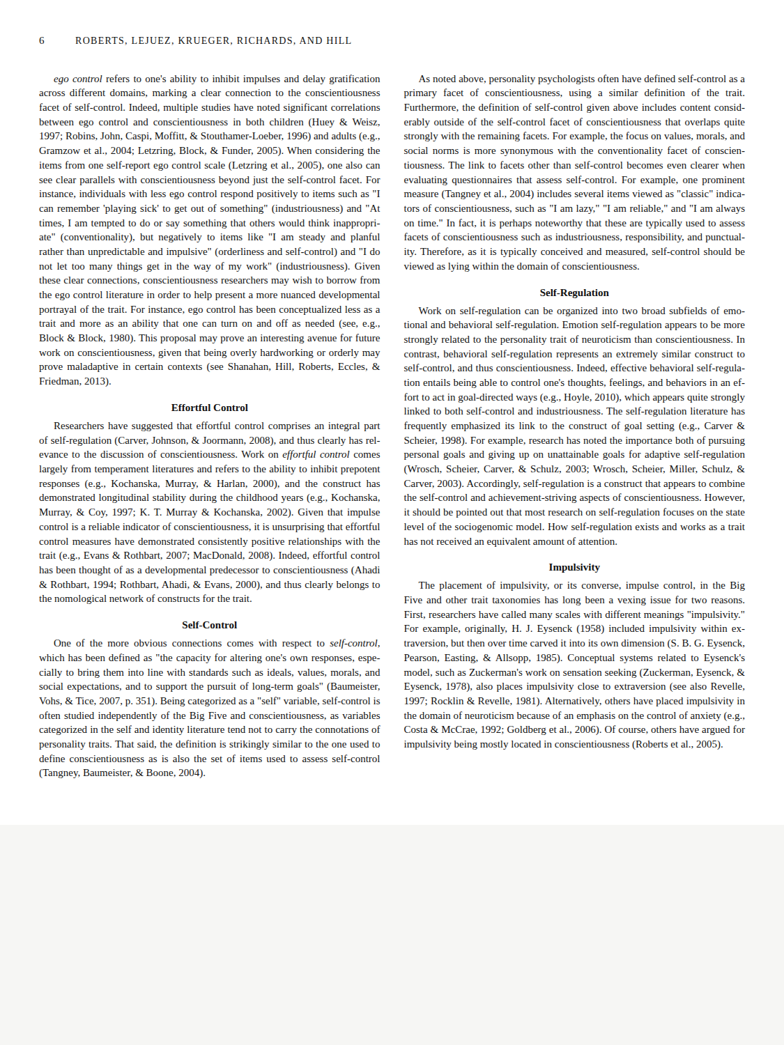6 Roberts, Lejuez, Krueger, Richards, and Hill
ego control refers to one's ability to inhibit impulses and delay gratification across different domains, marking a clear connection to the conscientiousness facet of self-control. Indeed, multiple studies have noted significant correlations between ego control and conscientiousness in both children (Huey & Weisz, 1997; Robins, John, Caspi, Moffitt, & Stouthamer-Loeber, 1996) and adults (e.g., Gramzow et al., 2004; Letzring, Block, & Funder, 2005). When considering the items from one self-report ego control scale (Letzring et al., 2005), one also can see clear parallels with conscientiousness beyond just the self-control facet. For instance, individuals with less ego control respond positively to items such as "I can remember 'playing sick' to get out of something" (industriousness) and "At times, I am tempted to do or say something that others would think inappropriate" (conventionality), but negatively to items like "I am steady and planful rather than unpredictable and impulsive" (orderliness and self-control) and "I do not let too many things get in the way of my work" (industriousness). Given these clear connections, conscientiousness researchers may wish to borrow from the ego control literature in order to help present a more nuanced developmental portrayal of the trait. For instance, ego control has been conceptualized less as a trait and more as an ability that one can turn on and off as needed (see, e.g., Block & Block, 1980). This proposal may prove an interesting avenue for future work on conscientiousness, given that being overly hardworking or orderly may prove maladaptive in certain contexts (see Shanahan, Hill, Roberts, Eccles, & Friedman, 2013).
Effortful Control
Researchers have suggested that effortful control comprises an integral part of self-regulation (Carver, Johnson, & Joormann, 2008), and thus clearly has relevance to the discussion of conscientiousness. Work on effortful control comes largely from temperament literatures and refers to the ability to inhibit prepotent responses (e.g., Kochanska, Murray, & Harlan, 2000), and the construct has demonstrated longitudinal stability during the childhood years (e.g., Kochanska, Murray, & Coy, 1997; K. T. Murray & Kochanska, 2002). Given that impulse control is a reliable indicator of conscientiousness, it is unsurprising that effortful control measures have demonstrated consistently positive relationships with the trait (e.g., Evans & Rothbart, 2007; MacDonald, 2008). Indeed, effortful control has been thought of as a developmental predecessor to conscientiousness (Ahadi & Rothbart, 1994; Rothbart, Ahadi, & Evans, 2000), and thus clearly belongs to the nomological network of constructs for the trait.
Self-Control
One of the more obvious connections comes with respect to self-control, which has been defined as "the capacity for altering one's own responses, especially to bring them into line with standards such as ideals, values, morals, and social expectations, and to support the pursuit of long-term goals" (Baumeister, Vohs, & Tice, 2007, p. 351). Being categorized as a "self" variable, self-control is often studied independently of the Big Five and conscientiousness, as variables categorized in the self and identity literature tend not to carry the connotations of personality traits. That said, the definition is strikingly similar to the one used to define conscientiousness as is also the set of items used to assess self-control (Tangney, Baumeister, & Boone, 2004).
As noted above, personality psychologists often have defined self-control as a primary facet of conscientiousness, using a similar definition of the trait. Furthermore, the definition of self-control given above includes content considerably outside of the self-control facet of conscientiousness that overlaps quite strongly with the remaining facets. For example, the focus on values, morals, and social norms is more synonymous with the conventionality facet of conscientiousness. The link to facets other than self-control becomes even clearer when evaluating questionnaires that assess self-control. For example, one prominent measure (Tangney et al., 2004) includes several items viewed as "classic" indicators of conscientiousness, such as "I am lazy," "I am reliable," and "I am always on time." In fact, it is perhaps noteworthy that these are typically used to assess facets of conscientiousness such as industriousness, responsibility, and punctuality. Therefore, as it is typically conceived and measured, self-control should be viewed as lying within the domain of conscientiousness.
Self-Regulation
Work on self-regulation can be organized into two broad subfields of emotional and behavioral self-regulation. Emotion self-regulation appears to be more strongly related to the personality trait of neuroticism than conscientiousness. In contrast, behavioral self-regulation represents an extremely similar construct to self-control, and thus conscientiousness. Indeed, effective behavioral self-regulation entails being able to control one's thoughts, feelings, and behaviors in an effort to act in goal-directed ways (e.g., Hoyle, 2010), which appears quite strongly linked to both self-control and industriousness. The self-regulation literature has frequently emphasized its link to the construct of goal setting (e.g., Carver & Scheier, 1998). For example, research has noted the importance both of pursuing personal goals and giving up on unattainable goals for adaptive self-regulation (Wrosch, Scheier, Carver, & Schulz, 2003; Wrosch, Scheier, Miller, Schulz, & Carver, 2003). Accordingly, self-regulation is a construct that appears to combine the self-control and achievement-striving aspects of conscientiousness. However, it should be pointed out that most research on self-regulation focuses on the state level of the sociogenomic model. How self-regulation exists and works as a trait has not received an equivalent amount of attention.
Impulsivity
The placement of impulsivity, or its converse, impulse control, in the Big Five and other trait taxonomies has long been a vexing issue for two reasons. First, researchers have called many scales with different meanings "impulsivity." For example, originally, H. J. Eysenck (1958) included impulsivity within extraversion, but then over time carved it into its own dimension (S. B. G. Eysenck, Pearson, Easting, & Allsopp, 1985). Conceptual systems related to Eysenck's model, such as Zuckerman's work on sensation seeking (Zuckerman, Eysenck, & Eysenck, 1978), also places impulsivity close to extraversion (see also Revelle, 1997; Rocklin & Revelle, 1981). Alternatively, others have placed impulsivity in the domain of neuroticism because of an emphasis on the control of anxiety (e.g., Costa & McCrae, 1992; Goldberg et al., 2006). Of course, others have argued for impulsivity being mostly located in conscientiousness (Roberts et al., 2005).